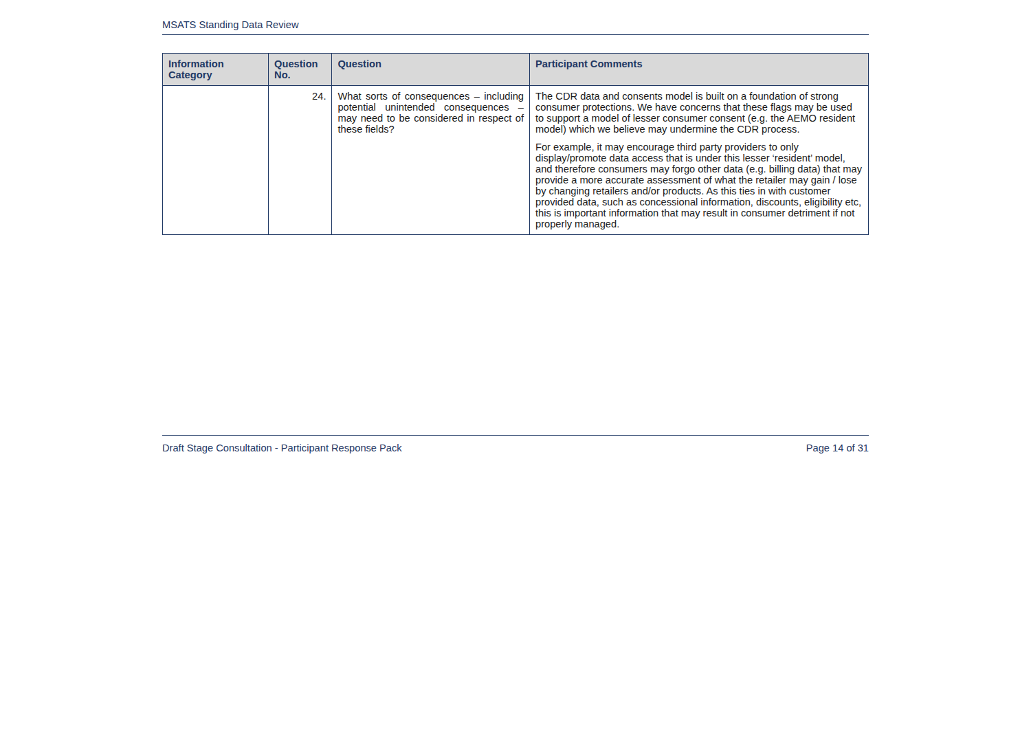MSATS Standing Data Review
| Information Category | Question No. | Question | Participant Comments |
| --- | --- | --- | --- |
| | 24. | What sorts of consequences – including potential unintended consequences – may need to be considered in respect of these fields? | The CDR data and consents model is built on a foundation of strong consumer protections. We have concerns that these flags may be used to support a model of lesser consumer consent (e.g. the AEMO resident model) which we believe may undermine the CDR process. For example, it may encourage third party providers to only display/promote data access that is under this lesser ‘resident’ model, and therefore consumers may forgo other data (e.g. billing data) that may provide a more accurate assessment of what the retailer may gain / lose by changing retailers and/or products. As this ties in with customer provided data, such as concessional information, discounts, eligibility etc, this is important information that may result in consumer detriment if not properly managed. |
Draft Stage Consultation - Participant Response Pack Page 14 of 31